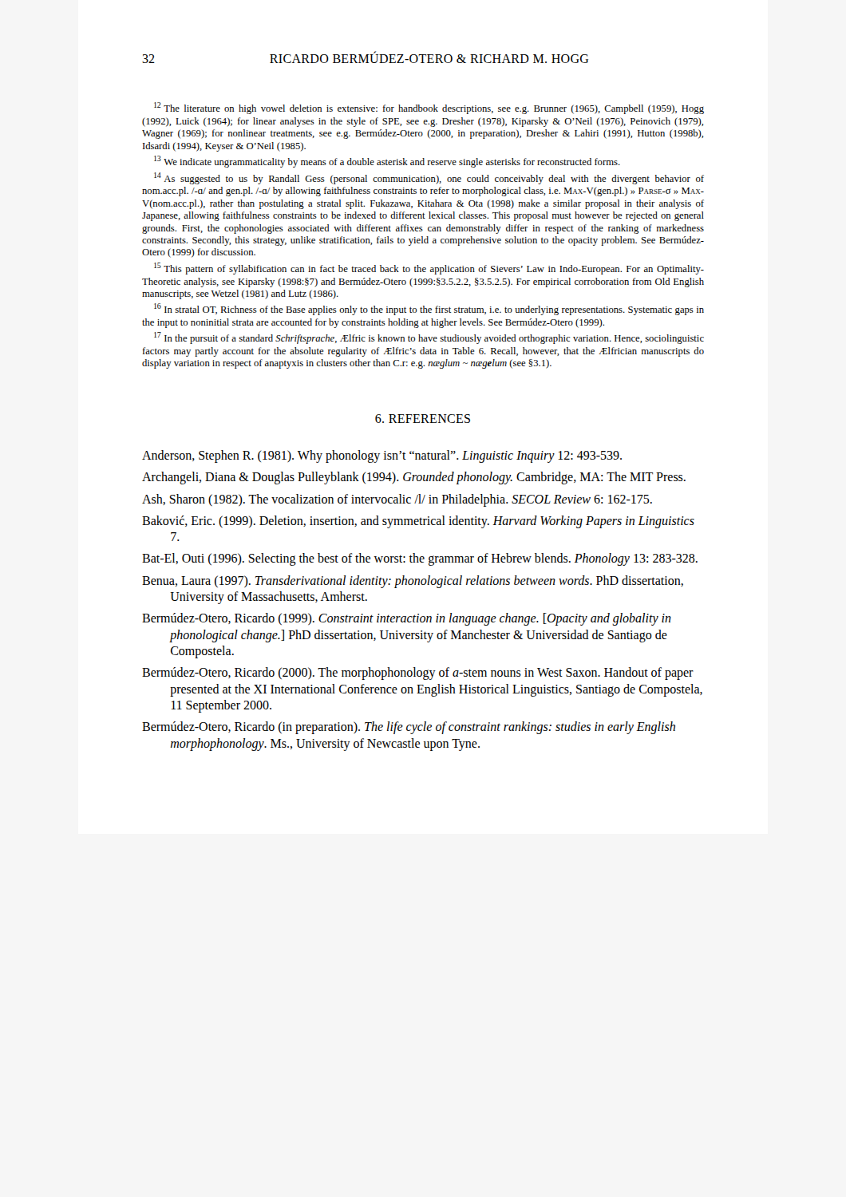32 RICARDO BERMÚDEZ-OTERO & RICHARD M. HOGG
12 The literature on high vowel deletion is extensive: for handbook descriptions, see e.g. Brunner (1965), Campbell (1959), Hogg (1992), Luick (1964); for linear analyses in the style of SPE, see e.g. Dresher (1978), Kiparsky & O’Neil (1976), Peinovich (1979), Wagner (1969); for nonlinear treatments, see e.g. Bermúdez-Otero (2000, in preparation), Dresher & Lahiri (1991), Hutton (1998b), Idsardi (1994), Keyser & O’Neil (1985).
13 We indicate ungrammaticality by means of a double asterisk and reserve single asterisks for reconstructed forms.
14 As suggested to us by Randall Gess (personal communication), one could conceivably deal with the divergent behavior of nom.acc.pl. /-ɑ/ and gen.pl. /-ɑ/ by allowing faithfulness constraints to refer to morphological class, i.e. Max-V(gen.pl.) » Parse-σ » Max-V(nom.acc.pl.), rather than postulating a stratal split. Fukazawa, Kitahara & Ota (1998) make a similar proposal in their analysis of Japanese, allowing faithfulness constraints to be indexed to different lexical classes. This proposal must however be rejected on general grounds. First, the cophonologies associated with different affixes can demonstrably differ in respect of the ranking of markedness constraints. Secondly, this strategy, unlike stratification, fails to yield a comprehensive solution to the opacity problem. See Bermúdez-Otero (1999) for discussion.
15 This pattern of syllabification can in fact be traced back to the application of Sievers’ Law in Indo-European. For an Optimality-Theoretic analysis, see Kiparsky (1998:§7) and Bermúdez-Otero (1999:§3.5.2.2, §3.5.2.5). For empirical corroboration from Old English manuscripts, see Wetzel (1981) and Lutz (1986).
16 In stratal OT, Richness of the Base applies only to the input to the first stratum, i.e. to underlying representations. Systematic gaps in the input to noninitial strata are accounted for by constraints holding at higher levels. See Bermúdez-Otero (1999).
17 In the pursuit of a standard Schriftsprache, Ælfric is known to have studiously avoided orthographic variation. Hence, sociolinguistic factors may partly account for the absolute regularity of Ælfric’s data in Table 6. Recall, however, that the Ælfrician manuscripts do display variation in respect of anaptyxis in clusters other than C.r: e.g. næglum ~ nægelum (see §3.1).
6. REFERENCES
Anderson, Stephen R. (1981). Why phonology isn’t “natural”. Linguistic Inquiry 12: 493-539.
Archangeli, Diana & Douglas Pulleyblank (1994). Grounded phonology. Cambridge, MA: The MIT Press.
Ash, Sharon (1982). The vocalization of intervocalic /l/ in Philadelphia. SECOL Review 6: 162-175.
Baković, Eric. (1999). Deletion, insertion, and symmetrical identity. Harvard Working Papers in Linguistics 7.
Bat-El, Outi (1996). Selecting the best of the worst: the grammar of Hebrew blends. Phonology 13: 283-328.
Benua, Laura (1997). Transderivational identity: phonological relations between words. PhD dissertation, University of Massachusetts, Amherst.
Bermúdez-Otero, Ricardo (1999). Constraint interaction in language change. [Opacity and globality in phonological change.] PhD dissertation, University of Manchester & Universidad de Santiago de Compostela.
Bermúdez-Otero, Ricardo (2000). The morphophonology of a-stem nouns in West Saxon. Handout of paper presented at the XI International Conference on English Historical Linguistics, Santiago de Compostela, 11 September 2000.
Bermúdez-Otero, Ricardo (in preparation). The life cycle of constraint rankings: studies in early English morphophonology. Ms., University of Newcastle upon Tyne.